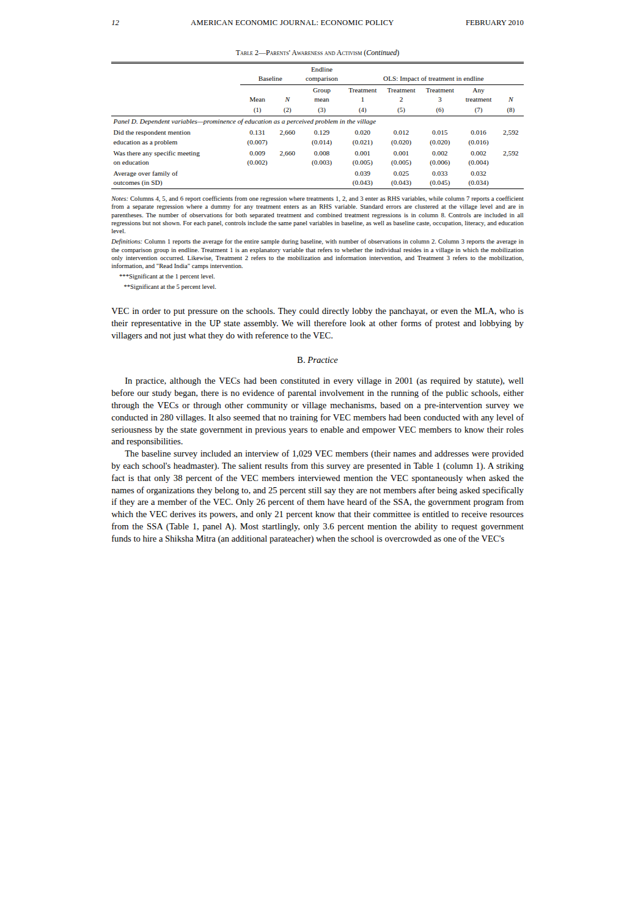12 AMERICAN ECONOMIC JOURNAL: ECONOMIC POLICY FEBRUARY 2010
Table 2—Parents' Awareness and Activism ( Continued )
| | Baseline | Endline comparison | OLS: Impact of treatment in endline |
| --- | --- | --- | --- |
| | Mean | N | Group mean | Treatment 1 | Treatment 2 | Treatment 3 | Any treatment | N |
| | (1) | (2) | (3) | (4) | (5) | (6) | (7) | (8) |
| Panel D. Dependent variables—prominence of education as a perceived problem in the village |
| Did the respondent mention education as a problem | 0.131 (0.007) | 2,660 | 0.129 (0.014) | 0.020 (0.021) | 0.012 (0.020) | 0.015 (0.020) | 0.016 (0.016) | 2,592 |
| Was there any specific meeting on education | 0.009 (0.002) | 2,660 | 0.008 (0.003) | 0.001 (0.005) | 0.001 (0.005) | 0.002 (0.006) | 0.002 (0.004) | 2,592 |
| Average over family of outcomes (in SD) | | | | 0.039 (0.043) | 0.025 (0.043) | 0.033 (0.045) | 0.032 (0.034) | |
Notes: Columns 4, 5, and 6 report coefficients from one regression where treatments 1, 2, and 3 enter as RHS variables, while column 7 reports a coefficient from a separate regression where a dummy for any treatment enters as an RHS variable. Standard errors are clustered at the village level and are in parentheses. The number of observations for both separated treatment and combined treatment regressions is in column 8. Controls are included in all regressions but not shown. For each panel, controls include the same panel variables in baseline, as well as baseline caste, occupation, literacy, and education level.
Definitions: Column 1 reports the average for the entire sample during baseline, with number of observations in column 2. Column 3 reports the average in the comparison group in endline. Treatment 1 is an explanatory variable that refers to whether the individual resides in a village in which the mobilization only intervention occurred. Likewise, Treatment 2 refers to the mobilization and information intervention, and Treatment 3 refers to the mobilization, information, and "Read India" camps intervention.
***Significant at the 1 percent level.
**Significant at the 5 percent level.
VEC in order to put pressure on the schools. They could directly lobby the panchayat, or even the MLA, who is their representative in the UP state assembly. We will therefore look at other forms of protest and lobbying by villagers and not just what they do with reference to the VEC.
B. Practice
In practice, although the VECs had been constituted in every village in 2001 (as required by statute), well before our study began, there is no evidence of parental involvement in the running of the public schools, either through the VECs or through other community or village mechanisms, based on a pre-intervention survey we conducted in 280 villages. It also seemed that no training for VEC members had been conducted with any level of seriousness by the state government in previous years to enable and empower VEC members to know their roles and responsibilities.
The baseline survey included an interview of 1,029 VEC members (their names and addresses were provided by each school's headmaster). The salient results from this survey are presented in Table 1 (column 1). A striking fact is that only 38 percent of the VEC members interviewed mention the VEC spontaneously when asked the names of organizations they belong to, and 25 percent still say they are not members after being asked specifically if they are a member of the VEC. Only 26 percent of them have heard of the SSA, the government program from which the VEC derives its powers, and only 21 percent know that their committee is entitled to receive resources from the SSA (Table 1, panel A). Most startlingly, only 3.6 percent mention the ability to request government funds to hire a Shiksha Mitra (an additional parateacher) when the school is overcrowded as one of the VEC's